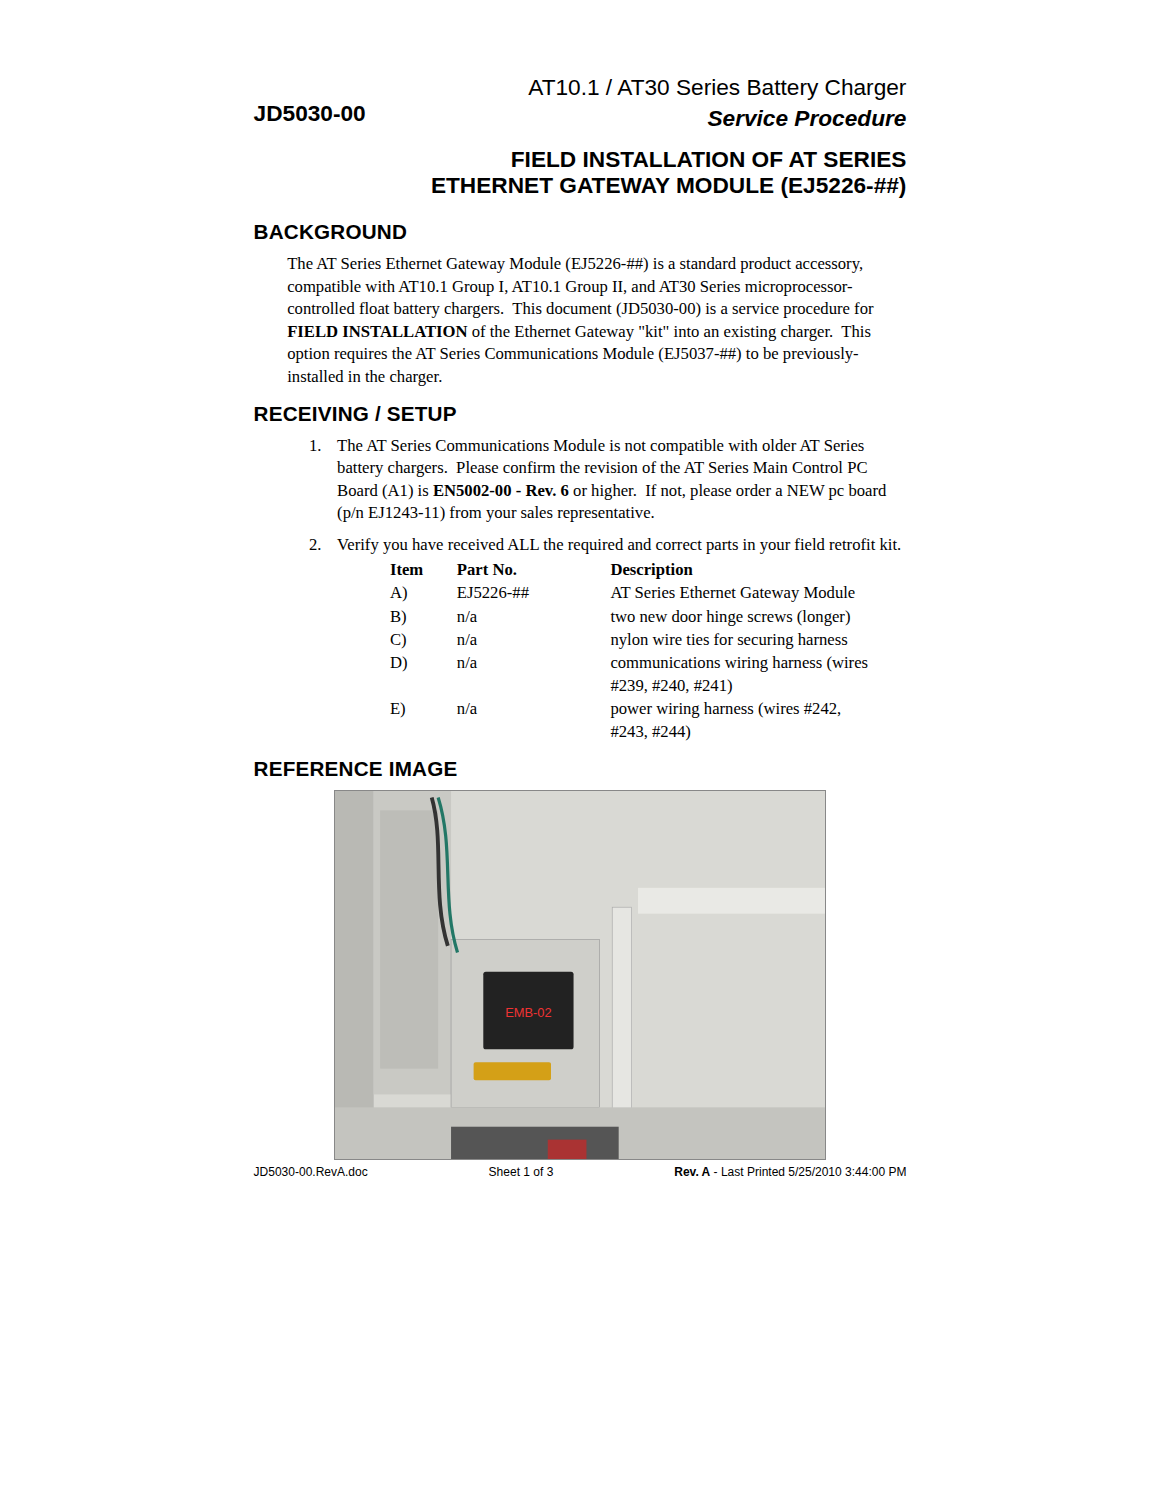JD5030-00
AT10.1 / AT30 Series Battery Charger
Service Procedure
FIELD INSTALLATION OF AT SERIES
ETHERNET GATEWAY MODULE (EJ5226-##)
BACKGROUND
The AT Series Ethernet Gateway Module (EJ5226-##) is a standard product accessory, compatible with AT10.1 Group I, AT10.1 Group II, and AT30 Series microprocessor-controlled float battery chargers. This document (JD5030-00) is a service procedure for FIELD INSTALLATION of the Ethernet Gateway "kit" into an existing charger. This option requires the AT Series Communications Module (EJ5037-##) to be previously-installed in the charger.
RECEIVING / SETUP
The AT Series Communications Module is not compatible with older AT Series battery chargers. Please confirm the revision of the AT Series Main Control PC Board (A1) is EN5002-00 - Rev. 6 or higher. If not, please order a NEW pc board (p/n EJ1243-11) from your sales representative.
Verify you have received ALL the required and correct parts in your field retrofit kit.
| Item | Part No. | Description |
| --- | --- | --- |
| A) | EJ5226-## | AT Series Ethernet Gateway Module |
| B) | n/a | two new door hinge screws (longer) |
| C) | n/a | nylon wire ties for securing harness |
| D) | n/a | communications wiring harness (wires #239, #240, #241) |
| E) | n/a | power wiring harness (wires #242, #243, #244) |
REFERENCE IMAGE
JD5030-00.RevA.doc
Sheet 1 of 3
Rev. A - Last Printed 5/25/2010 3:44:00 PM